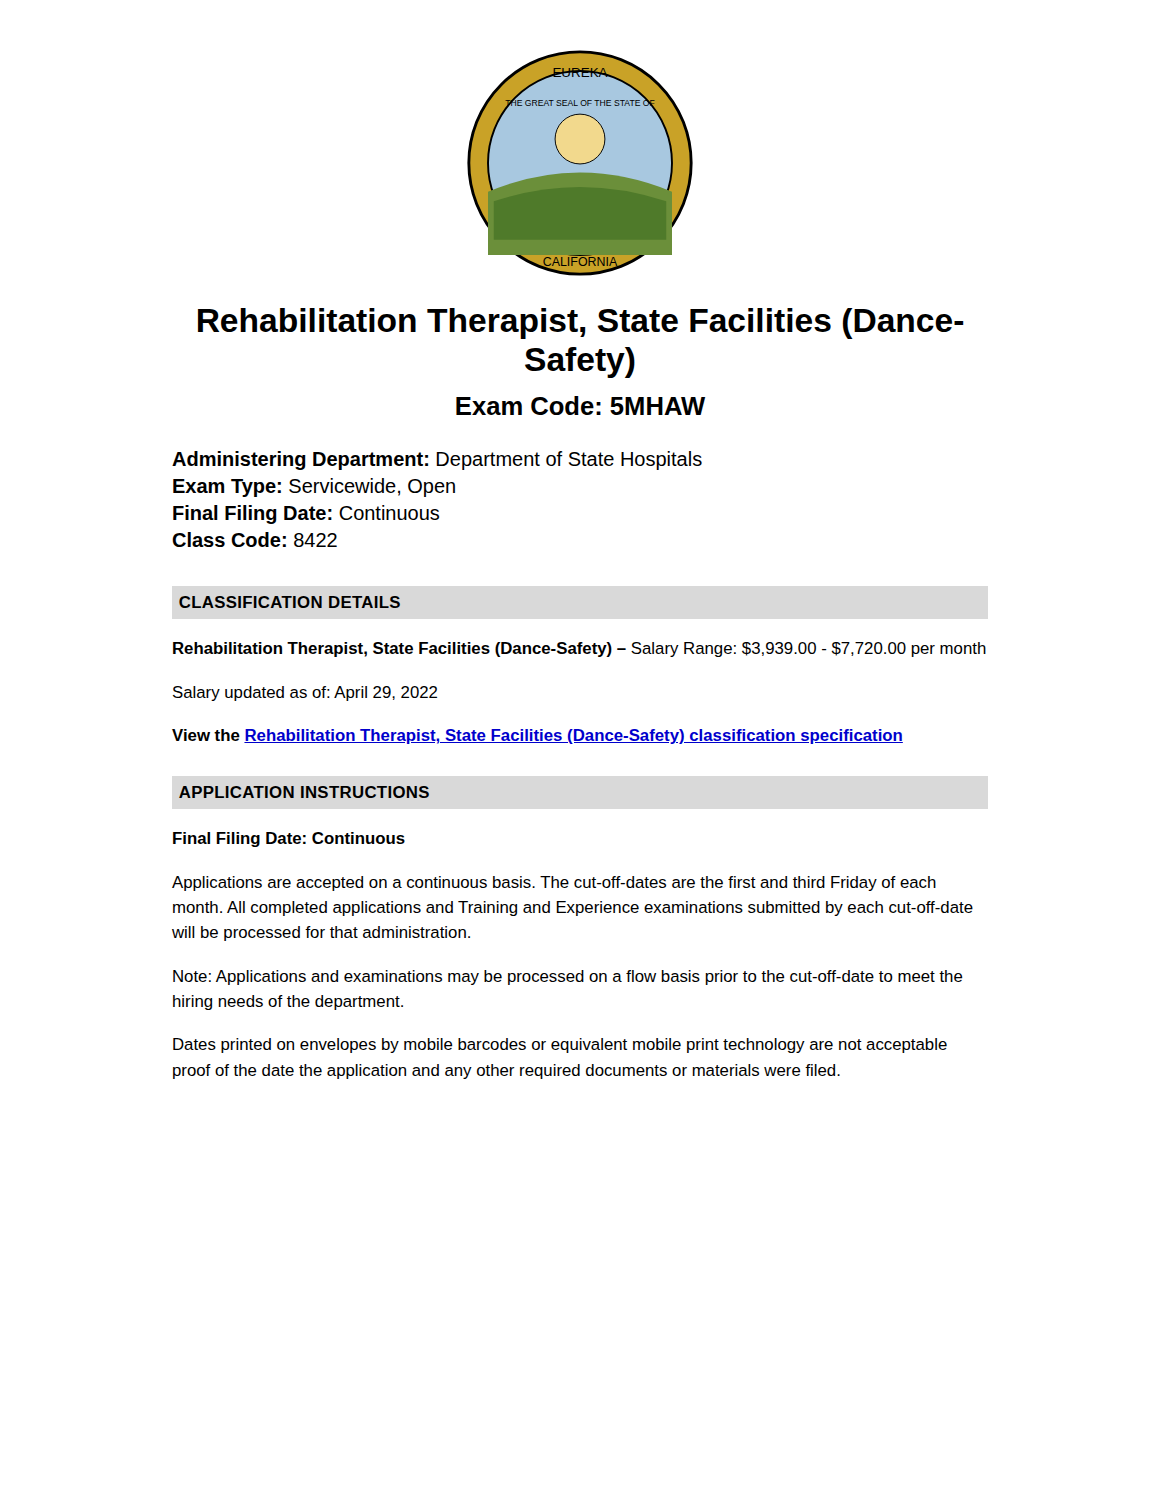Rehabilitation Therapist, State Facilities (Dance-Safety)
Exam Code: 5MHAW
Administering Department: Department of State Hospitals
Exam Type: Servicewide, Open
Final Filing Date: Continuous
Class Code: 8422
CLASSIFICATION DETAILS
Rehabilitation Therapist, State Facilities (Dance-Safety) – Salary Range: $3,939.00 - $7,720.00 per month
Salary updated as of: April 29, 2022
View the Rehabilitation Therapist, State Facilities (Dance-Safety) classification specification
APPLICATION INSTRUCTIONS
Final Filing Date: Continuous
Applications are accepted on a continuous basis. The cut-off-dates are the first and third Friday of each month. All completed applications and Training and Experience examinations submitted by each cut-off-date will be processed for that administration.
Note: Applications and examinations may be processed on a flow basis prior to the cut-off-date to meet the hiring needs of the department.
Dates printed on envelopes by mobile barcodes or equivalent mobile print technology are not acceptable proof of the date the application and any other required documents or materials were filed.